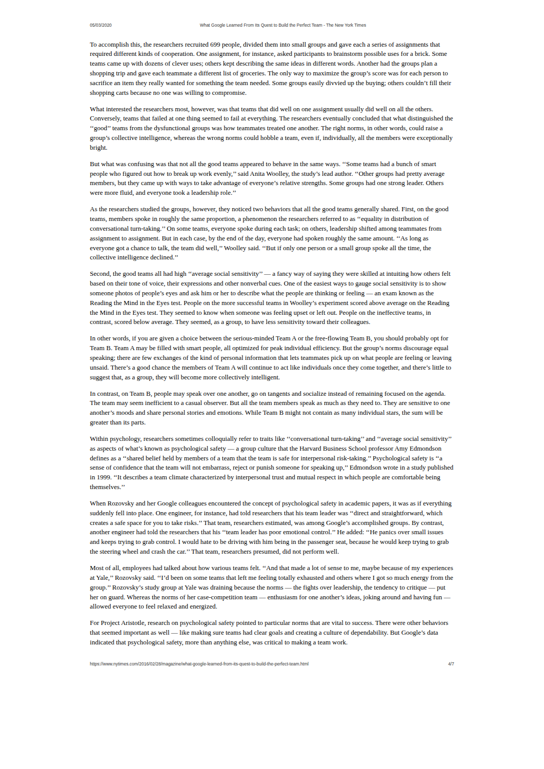05/03/2020 What Google Learned From Its Quest to Build the Perfect Team - The New York Times
To accomplish this, the researchers recruited 699 people, divided them into small groups and gave each a series of assignments that required different kinds of cooperation. One assignment, for instance, asked participants to brainstorm possible uses for a brick. Some teams came up with dozens of clever uses; others kept describing the same ideas in different words. Another had the groups plan a shopping trip and gave each teammate a different list of groceries. The only way to maximize the group’s score was for each person to sacrifice an item they really wanted for something the team needed. Some groups easily divvied up the buying; others couldn’t fill their shopping carts because no one was willing to compromise.
What interested the researchers most, however, was that teams that did well on one assignment usually did well on all the others. Conversely, teams that failed at one thing seemed to fail at everything. The researchers eventually concluded that what distinguished the ‘‘good’’ teams from the dysfunctional groups was how teammates treated one another. The right norms, in other words, could raise a group’s collective intelligence, whereas the wrong norms could hobble a team, even if, individually, all the members were exceptionally bright.
But what was confusing was that not all the good teams appeared to behave in the same ways. ‘‘Some teams had a bunch of smart people who figured out how to break up work evenly,’’ said Anita Woolley, the study’s lead author. ‘‘Other groups had pretty average members, but they came up with ways to take advantage of everyone’s relative strengths. Some groups had one strong leader. Others were more fluid, and everyone took a leadership role.’’
As the researchers studied the groups, however, they noticed two behaviors that all the good teams generally shared. First, on the good teams, members spoke in roughly the same proportion, a phenomenon the researchers referred to as ‘‘equality in distribution of conversational turn-taking.’’ On some teams, everyone spoke during each task; on others, leadership shifted among teammates from assignment to assignment. But in each case, by the end of the day, everyone had spoken roughly the same amount. ‘‘As long as everyone got a chance to talk, the team did well,’’ Woolley said. ‘‘But if only one person or a small group spoke all the time, the collective intelligence declined.’’
Second, the good teams all had high ‘‘average social sensitivity’’ — a fancy way of saying they were skilled at intuiting how others felt based on their tone of voice, their expressions and other nonverbal cues. One of the easiest ways to gauge social sensitivity is to show someone photos of people’s eyes and ask him or her to describe what the people are thinking or feeling — an exam known as the Reading the Mind in the Eyes test. People on the more successful teams in Woolley’s experiment scored above average on the Reading the Mind in the Eyes test. They seemed to know when someone was feeling upset or left out. People on the ineffective teams, in contrast, scored below average. They seemed, as a group, to have less sensitivity toward their colleagues.
In other words, if you are given a choice between the serious-minded Team A or the free-flowing Team B, you should probably opt for Team B. Team A may be filled with smart people, all optimized for peak individual efficiency. But the group’s norms discourage equal speaking; there are few exchanges of the kind of personal information that lets teammates pick up on what people are feeling or leaving unsaid. There’s a good chance the members of Team A will continue to act like individuals once they come together, and there’s little to suggest that, as a group, they will become more collectively intelligent.
In contrast, on Team B, people may speak over one another, go on tangents and socialize instead of remaining focused on the agenda. The team may seem inefficient to a casual observer. But all the team members speak as much as they need to. They are sensitive to one another’s moods and share personal stories and emotions. While Team B might not contain as many individual stars, the sum will be greater than its parts.
Within psychology, researchers sometimes colloquially refer to traits like ‘‘conversational turn-taking’’ and ‘‘average social sensitivity’’ as aspects of what’s known as psychological safety — a group culture that the Harvard Business School professor Amy Edmondson defines as a ‘‘shared belief held by members of a team that the team is safe for interpersonal risk-taking.’’ Psychological safety is ‘‘a sense of confidence that the team will not embarrass, reject or punish someone for speaking up,’’ Edmondson wrote in a study published in 1999. ‘‘It describes a team climate characterized by interpersonal trust and mutual respect in which people are comfortable being themselves.’’
When Rozovsky and her Google colleagues encountered the concept of psychological safety in academic papers, it was as if everything suddenly fell into place. One engineer, for instance, had told researchers that his team leader was ‘‘direct and straightforward, which creates a safe space for you to take risks.’’ That team, researchers estimated, was among Google’s accomplished groups. By contrast, another engineer had told the researchers that his ‘‘team leader has poor emotional control.’’ He added: ‘‘He panics over small issues and keeps trying to grab control. I would hate to be driving with him being in the passenger seat, because he would keep trying to grab the steering wheel and crash the car.’’ That team, researchers presumed, did not perform well.
Most of all, employees had talked about how various teams felt. ‘‘And that made a lot of sense to me, maybe because of my experiences at Yale,’’ Rozovsky said. ‘‘I’d been on some teams that left me feeling totally exhausted and others where I got so much energy from the group.’’ Rozovsky’s study group at Yale was draining because the norms — the fights over leadership, the tendency to critique — put her on guard. Whereas the norms of her case-competition team — enthusiasm for one another’s ideas, joking around and having fun — allowed everyone to feel relaxed and energized.
For Project Aristotle, research on psychological safety pointed to particular norms that are vital to success. There were other behaviors that seemed important as well — like making sure teams had clear goals and creating a culture of dependability. But Google’s data indicated that psychological safety, more than anything else, was critical to making a team work.
https://www.nytimes.com/2016/02/28/magazine/what-google-learned-from-its-quest-to-build-the-perfect-team.html 4/7